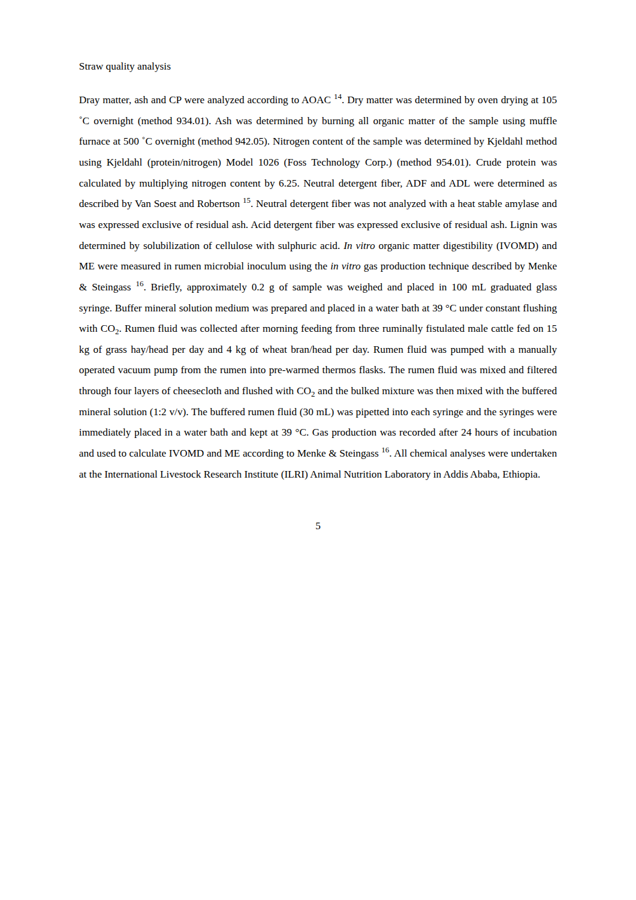Straw quality analysis
Dray matter, ash and CP were analyzed according to AOAC 14. Dry matter was determined by oven drying at 105 ˚C overnight (method 934.01). Ash was determined by burning all organic matter of the sample using muffle furnace at 500 ˚C overnight (method 942.05). Nitrogen content of the sample was determined by Kjeldahl method using Kjeldahl (protein/nitrogen) Model 1026 (Foss Technology Corp.) (method 954.01). Crude protein was calculated by multiplying nitrogen content by 6.25. Neutral detergent fiber, ADF and ADL were determined as described by Van Soest and Robertson 15. Neutral detergent fiber was not analyzed with a heat stable amylase and was expressed exclusive of residual ash. Acid detergent fiber was expressed exclusive of residual ash. Lignin was determined by solubilization of cellulose with sulphuric acid. In vitro organic matter digestibility (IVOMD) and ME were measured in rumen microbial inoculum using the in vitro gas production technique described by Menke & Steingass 16. Briefly, approximately 0.2 g of sample was weighed and placed in 100 mL graduated glass syringe. Buffer mineral solution medium was prepared and placed in a water bath at 39 °C under constant flushing with CO2. Rumen fluid was collected after morning feeding from three ruminally fistulated male cattle fed on 15 kg of grass hay/head per day and 4 kg of wheat bran/head per day. Rumen fluid was pumped with a manually operated vacuum pump from the rumen into pre-warmed thermos flasks. The rumen fluid was mixed and filtered through four layers of cheesecloth and flushed with CO2 and the bulked mixture was then mixed with the buffered mineral solution (1:2 v/v). The buffered rumen fluid (30 mL) was pipetted into each syringe and the syringes were immediately placed in a water bath and kept at 39 °C. Gas production was recorded after 24 hours of incubation and used to calculate IVOMD and ME according to Menke & Steingass 16. All chemical analyses were undertaken at the International Livestock Research Institute (ILRI) Animal Nutrition Laboratory in Addis Ababa, Ethiopia.
5